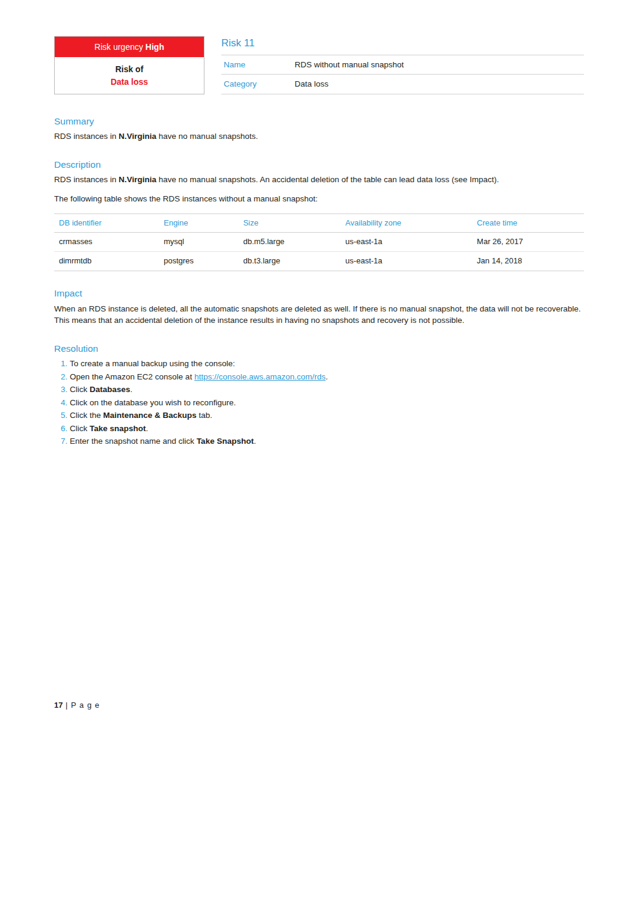Risk urgency High
Risk of
Data loss
Risk 11
| Name | RDS without manual snapshot |
| Category | Data loss |
Summary
RDS instances in N.Virginia have no manual snapshots.
Description
RDS instances in N.Virginia have no manual snapshots. An accidental deletion of the table can lead data loss (see Impact).
The following table shows the RDS instances without a manual snapshot:
| DB identifier | Engine | Size | Availability zone | Create time |
| --- | --- | --- | --- | --- |
| crmasses | mysql | db.m5.large | us-east-1a | Mar 26, 2017 |
| dimrmtdb | postgres | db.t3.large | us-east-1a | Jan 14, 2018 |
Impact
When an RDS instance is deleted, all the automatic snapshots are deleted as well. If there is no manual snapshot, the data will not be recoverable. This means that an accidental deletion of the instance results in having no snapshots and recovery is not possible.
Resolution
To create a manual backup using the console:
Open the Amazon EC2 console at https://console.aws.amazon.com/rds.
Click Databases.
Click on the database you wish to reconfigure.
Click the Maintenance & Backups tab.
Click Take snapshot.
Enter the snapshot name and click Take Snapshot.
17 | P a g e